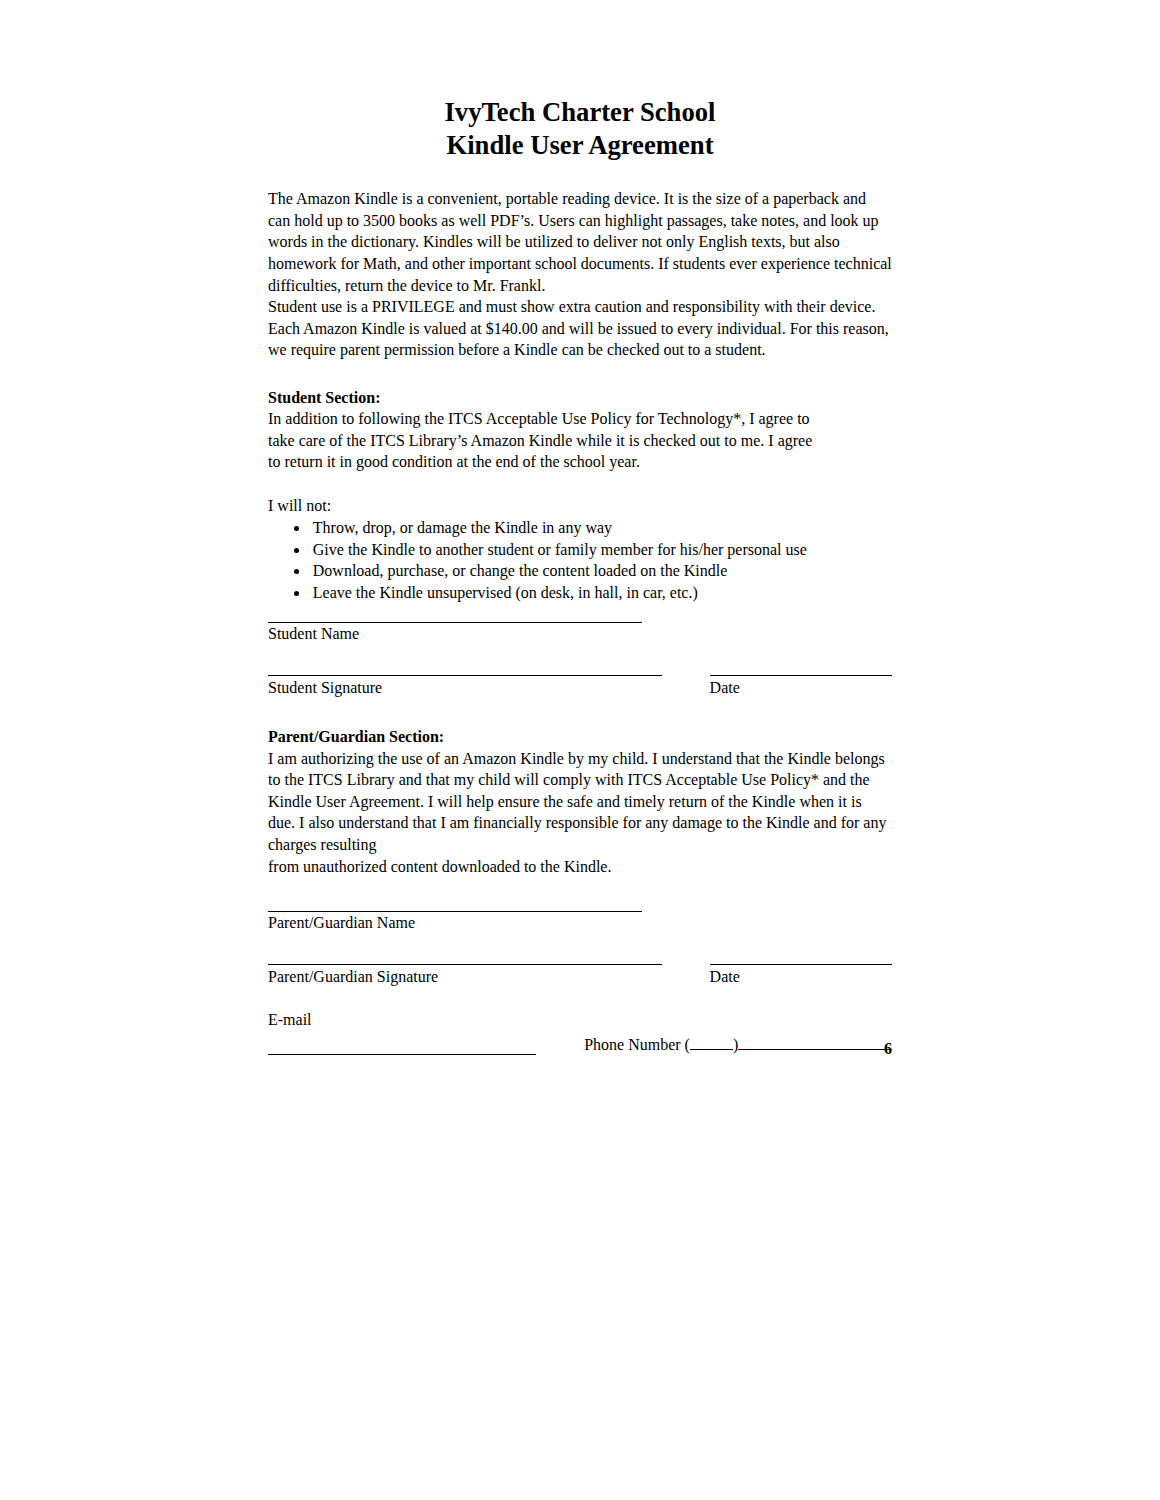IvyTech Charter SchoolKindle User Agreement
The Amazon Kindle is a convenient, portable reading device. It is the size of a paperback and can hold up to 3500 books as well PDF’s. Users can highlight passages, take notes, and look up words in the dictionary. Kindles will be utilized to deliver not only English texts, but also homework for Math, and other important school documents. If students ever experience technical difficulties, return the device to Mr. Frankl.
Student use is a PRIVILEGE and must show extra caution and responsibility with their device. Each Amazon Kindle is valued at $140.00 and will be issued to every individual. For this reason, we require parent permission before a Kindle can be checked out to a student.
Student Section:
In addition to following the ITCS Acceptable Use Policy for Technology*, I agree to
take care of the ITCS Library’s Amazon Kindle while it is checked out to me. I agree
to return it in good condition at the end of the school year.
I will not:
Throw, drop, or damage the Kindle in any way
Give the Kindle to another student or family member for his/her personal use
Download, purchase, or change the content loaded on the Kindle
Leave the Kindle unsupervised (on desk, in hall, in car, etc.)
Student Name
Student Signature
Date
Parent/Guardian Section:
I am authorizing the use of an Amazon Kindle by my child. I understand that the Kindle belongs to the ITCS Library and that my child will comply with ITCS Acceptable Use Policy* and the Kindle User Agreement. I will help ensure the safe and timely return of the Kindle when it is due. I also understand that I am financially responsible for any damage to the Kindle and for any charges resulting
from unauthorized content downloaded to the Kindle.
Parent/Guardian Name
Parent/Guardian Signature
Date
E-mail
Phone Number ( )
6